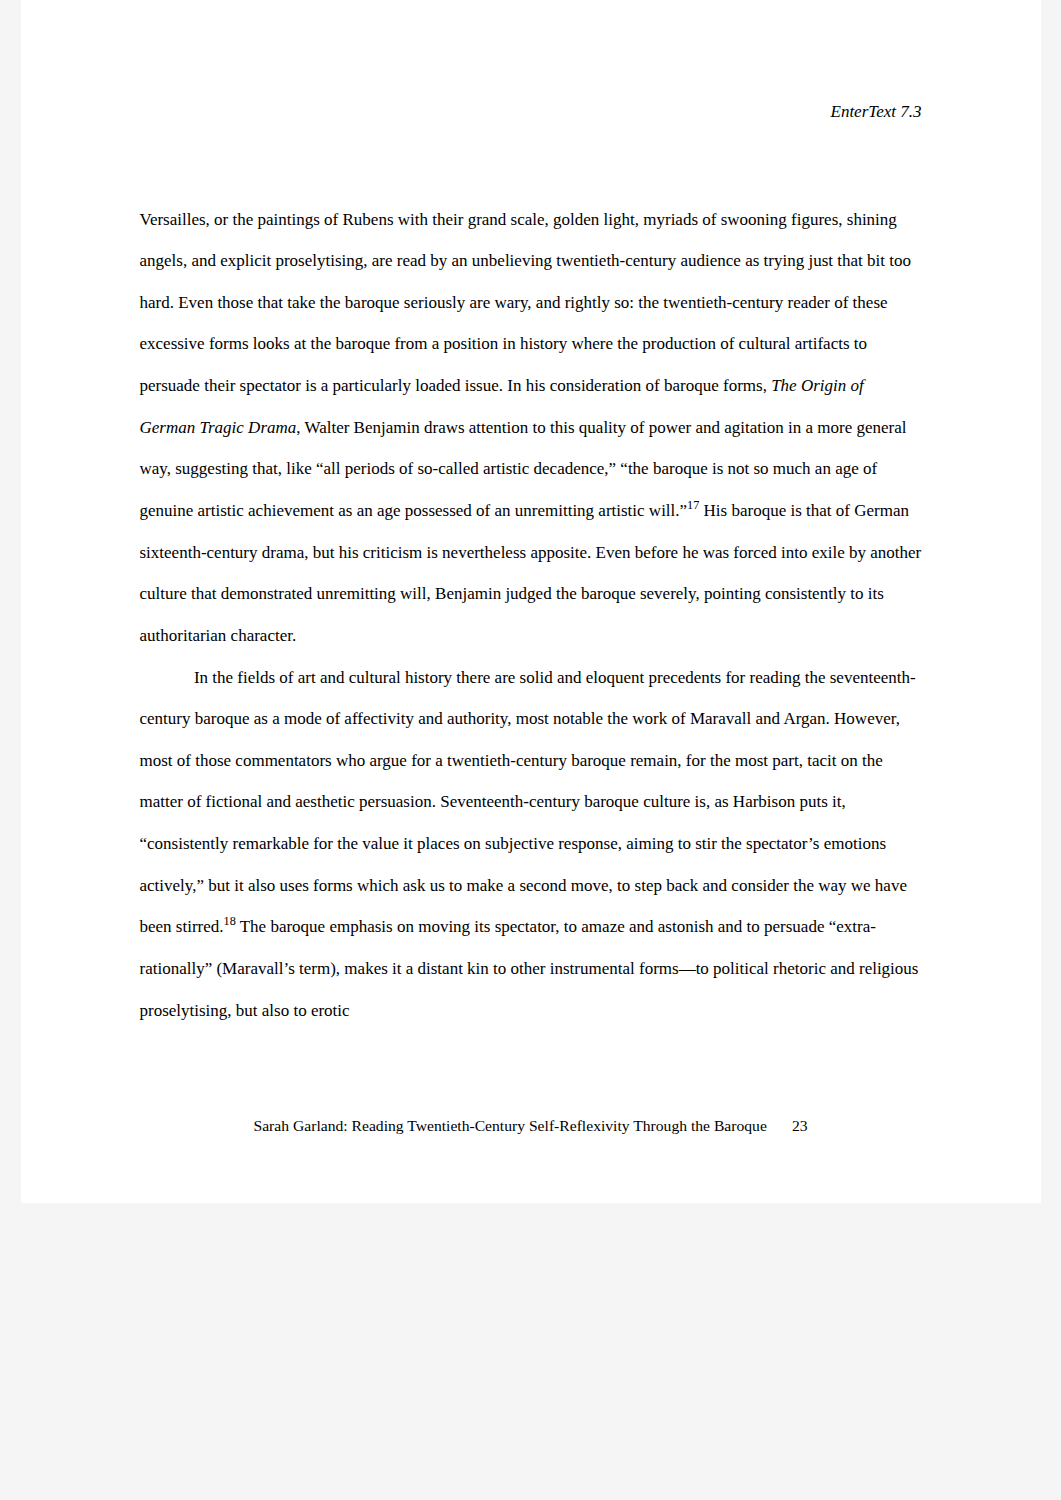EnterText 7.3
Versailles, or the paintings of Rubens with their grand scale, golden light, myriads of swooning figures, shining angels, and explicit proselytising, are read by an unbelieving twentieth-century audience as trying just that bit too hard. Even those that take the baroque seriously are wary, and rightly so: the twentieth-century reader of these excessive forms looks at the baroque from a position in history where the production of cultural artifacts to persuade their spectator is a particularly loaded issue. In his consideration of baroque forms, The Origin of German Tragic Drama, Walter Benjamin draws attention to this quality of power and agitation in a more general way, suggesting that, like “all periods of so-called artistic decadence,” “the baroque is not so much an age of genuine artistic achievement as an age possessed of an unremitting artistic will.”17 His baroque is that of German sixteenth-century drama, but his criticism is nevertheless apposite. Even before he was forced into exile by another culture that demonstrated unremitting will, Benjamin judged the baroque severely, pointing consistently to its authoritarian character.
In the fields of art and cultural history there are solid and eloquent precedents for reading the seventeenth-century baroque as a mode of affectivity and authority, most notable the work of Maravall and Argan. However, most of those commentators who argue for a twentieth-century baroque remain, for the most part, tacit on the matter of fictional and aesthetic persuasion. Seventeenth-century baroque culture is, as Harbison puts it, “consistently remarkable for the value it places on subjective response, aiming to stir the spectator’s emotions actively,” but it also uses forms which ask us to make a second move, to step back and consider the way we have been stirred.18 The baroque emphasis on moving its spectator, to amaze and astonish and to persuade “extra-rationally” (Maravall’s term), makes it a distant kin to other instrumental forms—to political rhetoric and religious proselytising, but also to erotic
Sarah Garland: Reading Twentieth-Century Self-Reflexivity Through the Baroque23